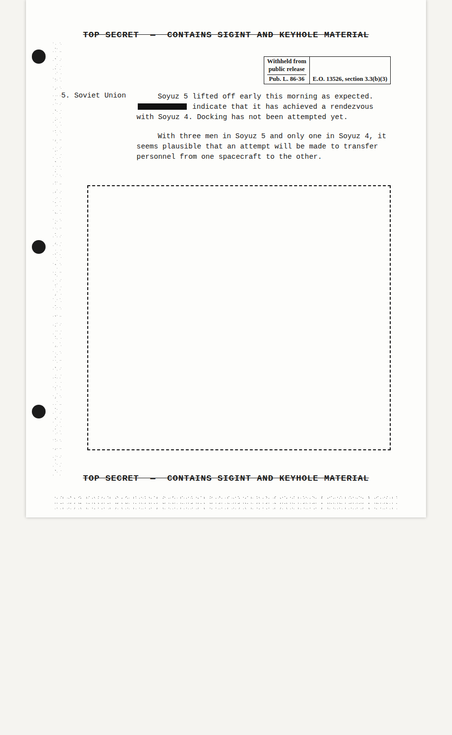TOP SECRET — CONTAINS SIGINT AND KEYHOLE MATERIAL
Withheld from
public release
Pub. L. 86-36
E.O. 13526, section 3.3(b)(3)
5. Soviet Union
Soyuz 5 lifted off early this morning as expected. indicate that it has achieved a rendezvous with Soyuz 4. Docking has not been attempted yet.
With three men in Soyuz 5 and only one in Soyuz 4, it seems plausible that an attempt will be made to transfer personnel from one spacecraft to the other.
TOP SECRET — CONTAINS SIGINT AND KEYHOLE MATERIAL